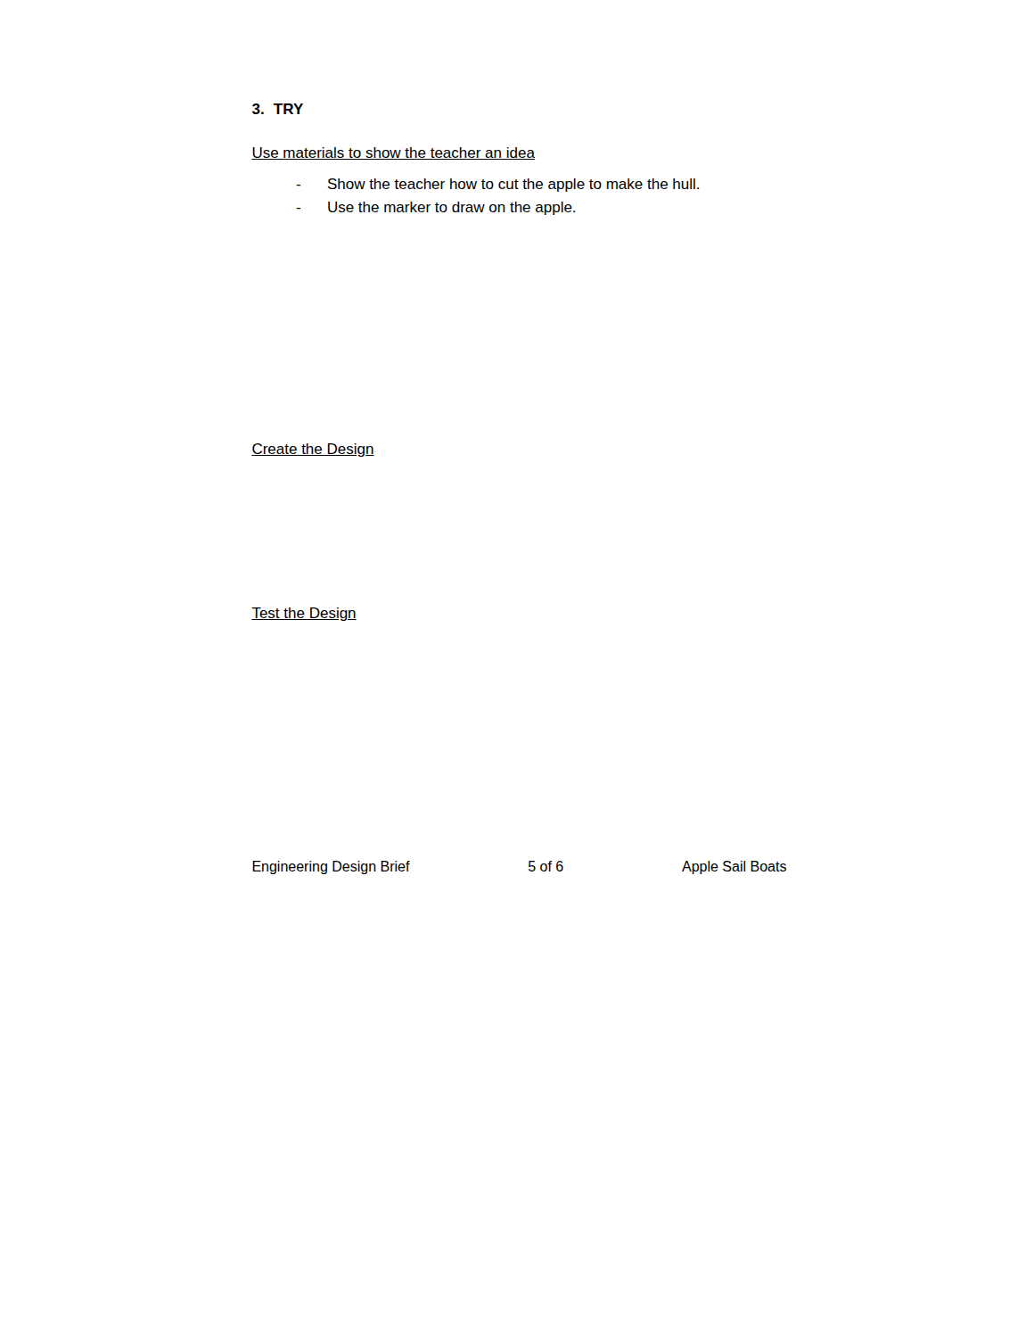3. TRY
Use materials to show the teacher an idea
Show the teacher how to cut the apple to make the hull.
Use the marker to draw on the apple.
Create the Design
Test the Design
Engineering Design Brief 5 of 6 Apple Sail Boats